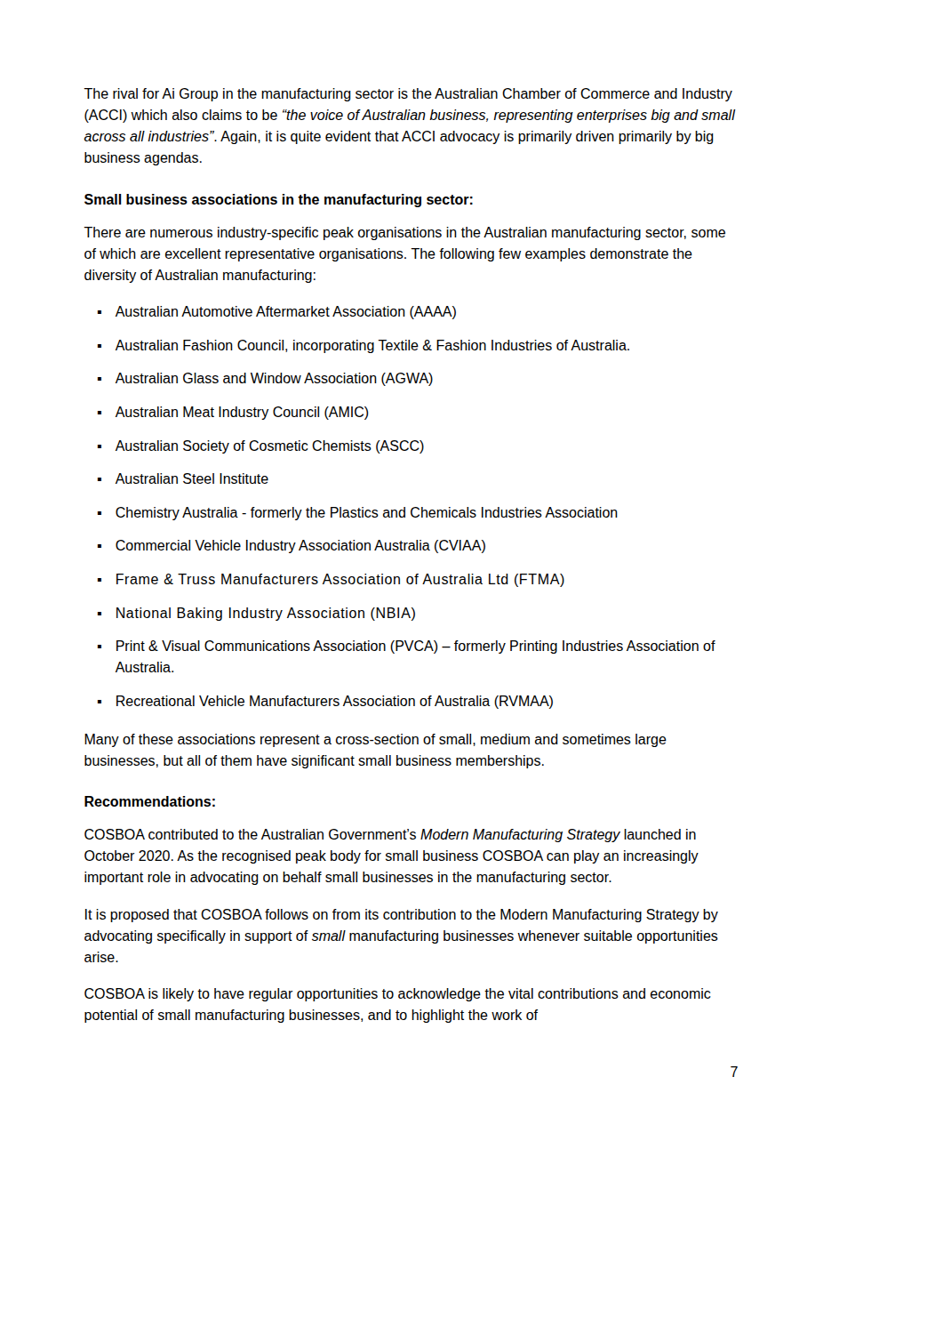The rival for Ai Group in the manufacturing sector is the Australian Chamber of Commerce and Industry (ACCI) which also claims to be “the voice of Australian business, representing enterprises big and small across all industries”. Again, it is quite evident that ACCI advocacy is primarily driven primarily by big business agendas.
Small business associations in the manufacturing sector:
There are numerous industry-specific peak organisations in the Australian manufacturing sector, some of which are excellent representative organisations. The following few examples demonstrate the diversity of Australian manufacturing:
Australian Automotive Aftermarket Association (AAAA)
Australian Fashion Council, incorporating Textile & Fashion Industries of Australia.
Australian Glass and Window Association (AGWA)
Australian Meat Industry Council (AMIC)
Australian Society of Cosmetic Chemists (ASCC)
Australian Steel Institute
Chemistry Australia - formerly the Plastics and Chemicals Industries Association
Commercial Vehicle Industry Association Australia (CVIAA)
Frame & Truss Manufacturers Association of Australia Ltd (FTMA)
National Baking Industry Association (NBIA)
Print & Visual Communications Association (PVCA) – formerly Printing Industries Association of Australia.
Recreational Vehicle Manufacturers Association of Australia (RVMAA)
Many of these associations represent a cross-section of small, medium and sometimes large businesses, but all of them have significant small business memberships.
Recommendations:
COSBOA contributed to the Australian Government’s Modern Manufacturing Strategy launched in October 2020. As the recognised peak body for small business COSBOA can play an increasingly important role in advocating on behalf small businesses in the manufacturing sector.
It is proposed that COSBOA follows on from its contribution to the Modern Manufacturing Strategy by advocating specifically in support of small manufacturing businesses whenever suitable opportunities arise.
COSBOA is likely to have regular opportunities to acknowledge the vital contributions and economic potential of small manufacturing businesses, and to highlight the work of
7